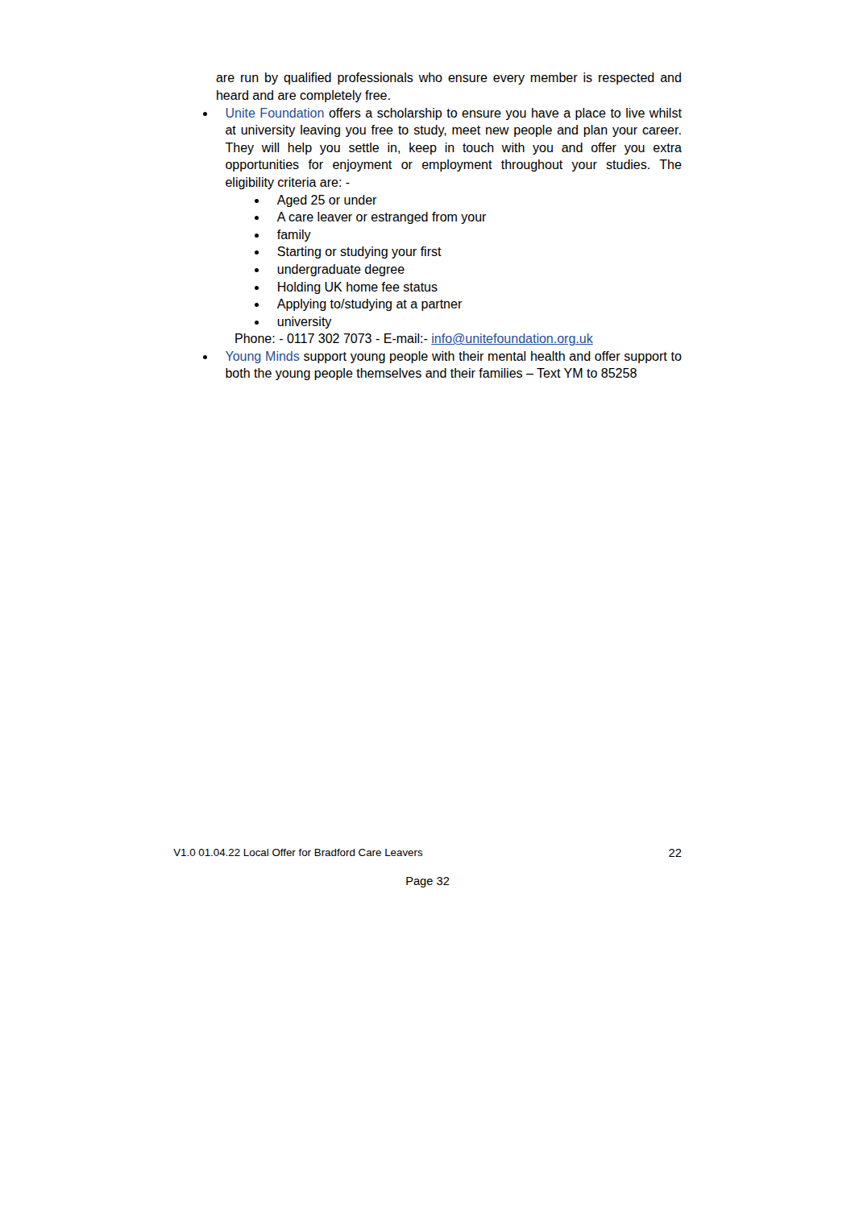are run by qualified professionals who ensure every member is respected and heard and are completely free.
Unite Foundation offers a scholarship to ensure you have a place to live whilst at university leaving you free to study, meet new people and plan your career. They will help you settle in, keep in touch with you and offer you extra opportunities for enjoyment or employment throughout your studies. The eligibility criteria are: -
Aged 25 or under
A care leaver or estranged from your
family
Starting or studying your first
undergraduate degree
Holding UK home fee status
Applying to/studying at a partner
university
Phone: - 0117 302 7073 - E-mail:- info@unitefoundation.org.uk
Young Minds support young people with their mental health and offer support to both the young people themselves and their families – Text YM to 85258
V1.0 01.04.22 Local Offer for Bradford Care Leavers
22
Page 32